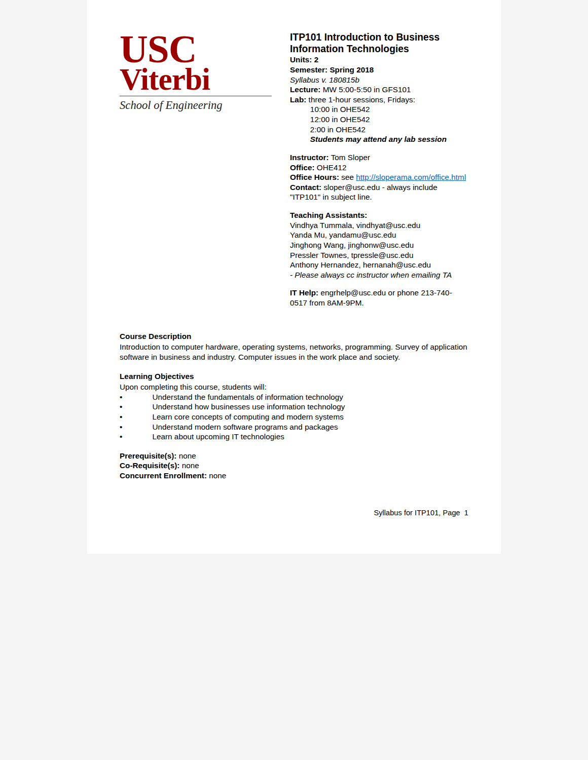USC
Viterbi
School of Engineering
ITP101 Introduction to Business Information Technologies
Units: 2
Semester: Spring 2018
Syllabus v. 180815b
Lecture: MW 5:00-5:50 in GFS101
Lab: three 1-hour sessions, Fridays:
10:00 in OHE542
12:00 in OHE542
2:00 in OHE542
Students may attend any lab session
Instructor: Tom Sloper
Office: OHE412
Office Hours: see http://sloperama.com/office.html
Contact: sloper@usc.edu - always include "ITP101" in subject line.
Teaching Assistants:
Vindhya Tummala, vindhyat@usc.edu
Yanda Mu, yandamu@usc.edu
Jinghong Wang, jinghonw@usc.edu
Pressler Townes, tpressle@usc.edu
Anthony Hernandez, hernanah@usc.edu
- Please always cc instructor when emailing TA
IT Help: engrhelp@usc.edu or phone 213-740-0517 from 8AM-9PM.
Course Description
Introduction to computer hardware, operating systems, networks, programming. Survey of application software in business and industry. Computer issues in the work place and society.
Learning Objectives
Upon completing this course, students will:
•Understand the fundamentals of information technology
•Understand how businesses use information technology
•Learn core concepts of computing and modern systems
•Understand modern software programs and packages
•Learn about upcoming IT technologies
Prerequisite(s): none
Co-Requisite(s): none
Concurrent Enrollment: none
Syllabus for ITP101, Page 1